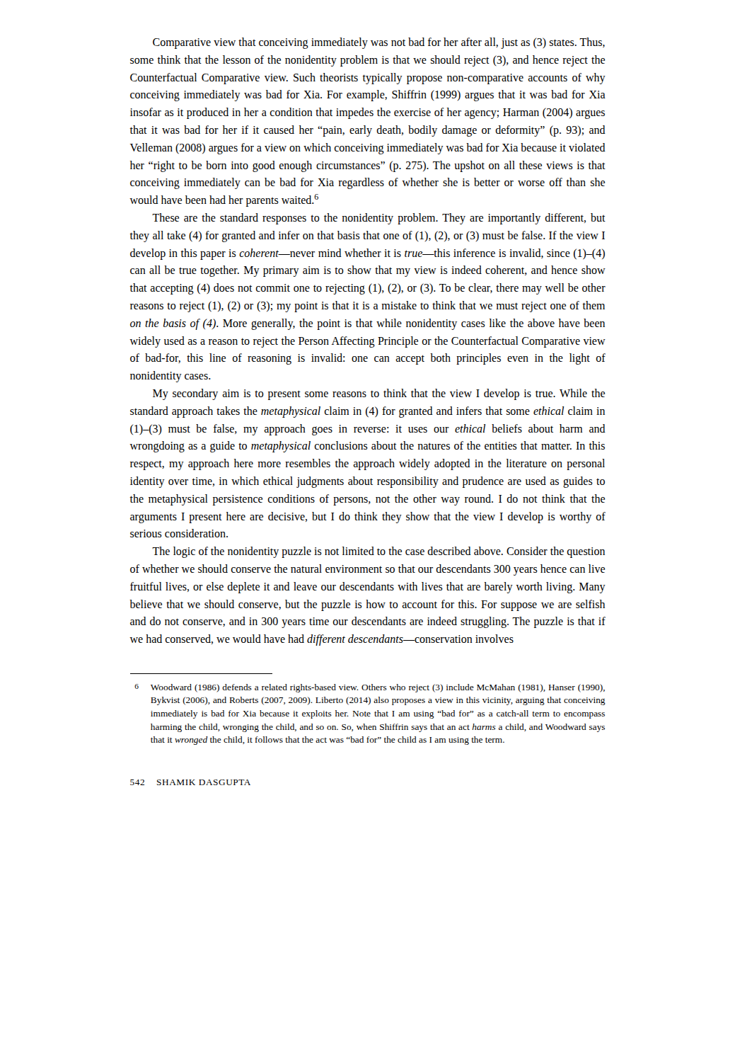Comparative view that conceiving immediately was not bad for her after all, just as (3) states. Thus, some think that the lesson of the nonidentity problem is that we should reject (3), and hence reject the Counterfactual Comparative view. Such theorists typically propose non-comparative accounts of why conceiving immediately was bad for Xia. For example, Shiffrin (1999) argues that it was bad for Xia insofar as it produced in her a condition that impedes the exercise of her agency; Harman (2004) argues that it was bad for her if it caused her “pain, early death, bodily damage or deformity” (p. 93); and Velleman (2008) argues for a view on which conceiving immediately was bad for Xia because it violated her “right to be born into good enough circumstances” (p. 275). The upshot on all these views is that conceiving immediately can be bad for Xia regardless of whether she is better or worse off than she would have been had her parents waited.6
These are the standard responses to the nonidentity problem. They are importantly different, but they all take (4) for granted and infer on that basis that one of (1), (2), or (3) must be false. If the view I develop in this paper is coherent—never mind whether it is true—this inference is invalid, since (1)–(4) can all be true together. My primary aim is to show that my view is indeed coherent, and hence show that accepting (4) does not commit one to rejecting (1), (2), or (3). To be clear, there may well be other reasons to reject (1), (2) or (3); my point is that it is a mistake to think that we must reject one of them on the basis of (4). More generally, the point is that while nonidentity cases like the above have been widely used as a reason to reject the Person Affecting Principle or the Counterfactual Comparative view of bad-for, this line of reasoning is invalid: one can accept both principles even in the light of nonidentity cases.
My secondary aim is to present some reasons to think that the view I develop is true. While the standard approach takes the metaphysical claim in (4) for granted and infers that some ethical claim in (1)–(3) must be false, my approach goes in reverse: it uses our ethical beliefs about harm and wrongdoing as a guide to metaphysical conclusions about the natures of the entities that matter. In this respect, my approach here more resembles the approach widely adopted in the literature on personal identity over time, in which ethical judgments about responsibility and prudence are used as guides to the metaphysical persistence conditions of persons, not the other way round. I do not think that the arguments I present here are decisive, but I do think they show that the view I develop is worthy of serious consideration.
The logic of the nonidentity puzzle is not limited to the case described above. Consider the question of whether we should conserve the natural environment so that our descendants 300 years hence can live fruitful lives, or else deplete it and leave our descendants with lives that are barely worth living. Many believe that we should conserve, but the puzzle is how to account for this. For suppose we are selfish and do not conserve, and in 300 years time our descendants are indeed struggling. The puzzle is that if we had conserved, we would have had different descendants—conservation involves
6Woodward (1986) defends a related rights-based view. Others who reject (3) include McMahan (1981), Hanser (1990), Bykvist (2006), and Roberts (2007, 2009). Liberto (2014) also proposes a view in this vicinity, arguing that conceiving immediately is bad for Xia because it exploits her. Note that I am using “bad for” as a catch-all term to encompass harming the child, wronging the child, and so on. So, when Shiffrin says that an act harms a child, and Woodward says that it wronged the child, it follows that the act was “bad for” the child as I am using the term.
542 SHAMIK DASGUPTA